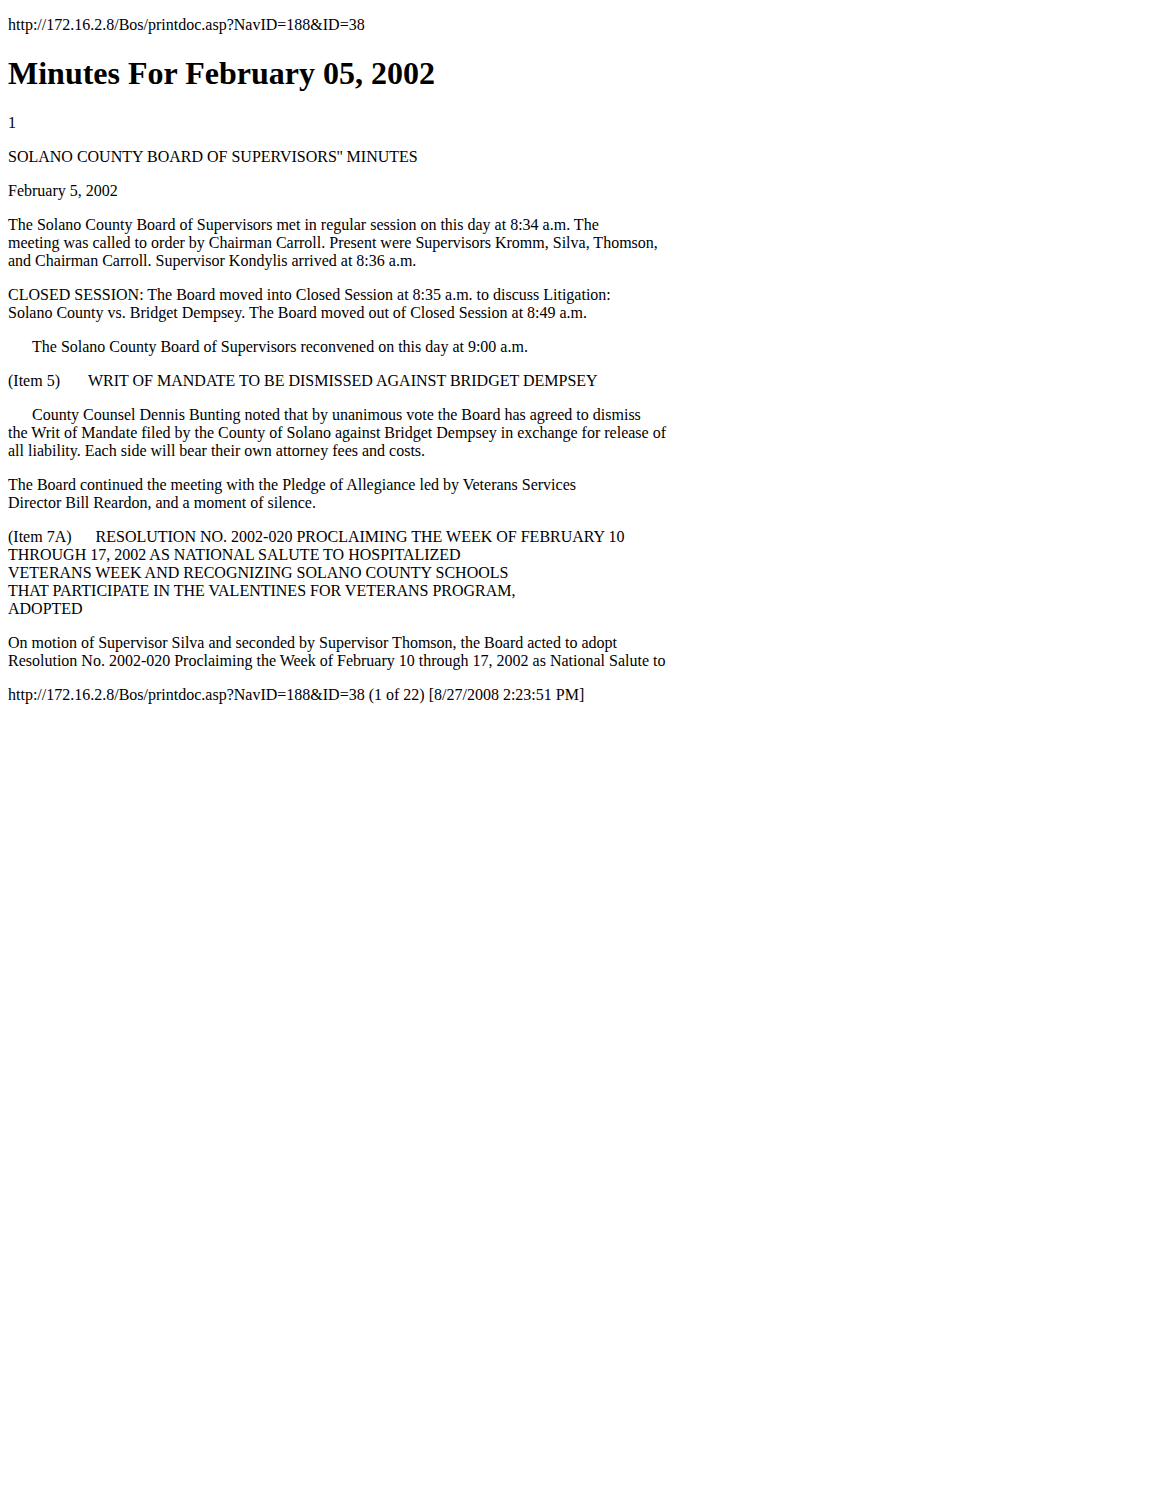http://172.16.2.8/Bos/printdoc.asp?NavID=188&ID=38
Minutes For February 05, 2002
1
SOLANO COUNTY BOARD OF SUPERVISORS'' MINUTES
February 5, 2002
The Solano County Board of Supervisors met in regular session on this day at 8:34 a.m. The
meeting was called to order by Chairman Carroll. Present were Supervisors Kromm, Silva, Thomson,
and Chairman Carroll. Supervisor Kondylis arrived at 8:36 a.m.
CLOSED SESSION: The Board moved into Closed Session at 8:35 a.m. to discuss Litigation:
Solano County vs. Bridget Dempsey. The Board moved out of Closed Session at 8:49 a.m.
The Solano County Board of Supervisors reconvened on this day at 9:00 a.m.
(Item 5) WRIT OF MANDATE TO BE DISMISSED AGAINST BRIDGET DEMPSEY
County Counsel Dennis Bunting noted that by unanimous vote the Board has agreed to dismiss
the Writ of Mandate filed by the County of Solano against Bridget Dempsey in exchange for release of
all liability. Each side will bear their own attorney fees and costs.
The Board continued the meeting with the Pledge of Allegiance led by Veterans Services
Director Bill Reardon, and a moment of silence.
(Item 7A) RESOLUTION NO. 2002-020 PROCLAIMING THE WEEK OF FEBRUARY 10
THROUGH 17, 2002 AS NATIONAL SALUTE TO HOSPITALIZED
VETERANS WEEK AND RECOGNIZING SOLANO COUNTY SCHOOLS
THAT PARTICIPATE IN THE VALENTINES FOR VETERANS PROGRAM,
ADOPTED
On motion of Supervisor Silva and seconded by Supervisor Thomson, the Board acted to adopt
Resolution No. 2002-020 Proclaiming the Week of February 10 through 17, 2002 as National Salute to
http://172.16.2.8/Bos/printdoc.asp?NavID=188&ID=38 (1 of 22) [8/27/2008 2:23:51 PM]